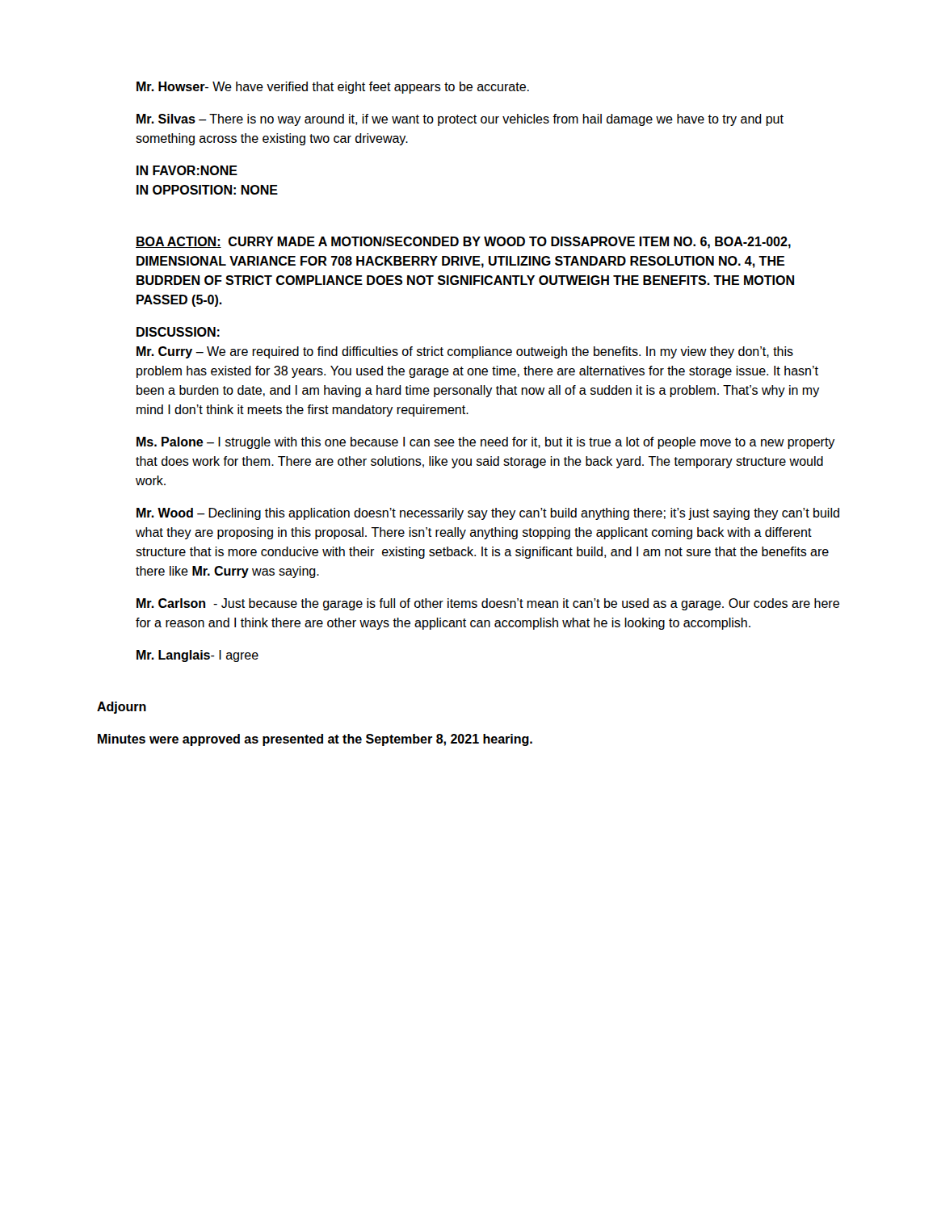Mr. Howser- We have verified that eight feet appears to be accurate.
Mr. Silvas – There is no way around it, if we want to protect our vehicles from hail damage we have to try and put something across the existing two car driveway.
IN FAVOR:NONE
IN OPPOSITION: NONE
BOA ACTION: CURRY MADE A MOTION/SECONDED BY WOOD TO DISSAPROVE ITEM NO. 6, BOA-21-002, DIMENSIONAL VARIANCE FOR 708 HACKBERRY DRIVE, UTILIZING STANDARD RESOLUTION NO. 4, THE BUDRDEN OF STRICT COMPLIANCE DOES NOT SIGNIFICANTLY OUTWEIGH THE BENEFITS. THE MOTION PASSED (5-0).
DISCUSSION:
Mr. Curry – We are required to find difficulties of strict compliance outweigh the benefits. In my view they don’t, this problem has existed for 38 years. You used the garage at one time, there are alternatives for the storage issue. It hasn’t been a burden to date, and I am having a hard time personally that now all of a sudden it is a problem. That’s why in my mind I don’t think it meets the first mandatory requirement.
Ms. Palone – I struggle with this one because I can see the need for it, but it is true a lot of people move to a new property that does work for them. There are other solutions, like you said storage in the back yard. The temporary structure would work.
Mr. Wood – Declining this application doesn’t necessarily say they can’t build anything there; it’s just saying they can’t build what they are proposing in this proposal. There isn’t really anything stopping the applicant coming back with a different structure that is more conducive with their existing setback. It is a significant build, and I am not sure that the benefits are there like Mr. Curry was saying.
Mr. Carlson - Just because the garage is full of other items doesn’t mean it can’t be used as a garage. Our codes are here for a reason and I think there are other ways the applicant can accomplish what he is looking to accomplish.
Mr. Langlais- I agree
Adjourn
Minutes were approved as presented at the September 8, 2021 hearing.